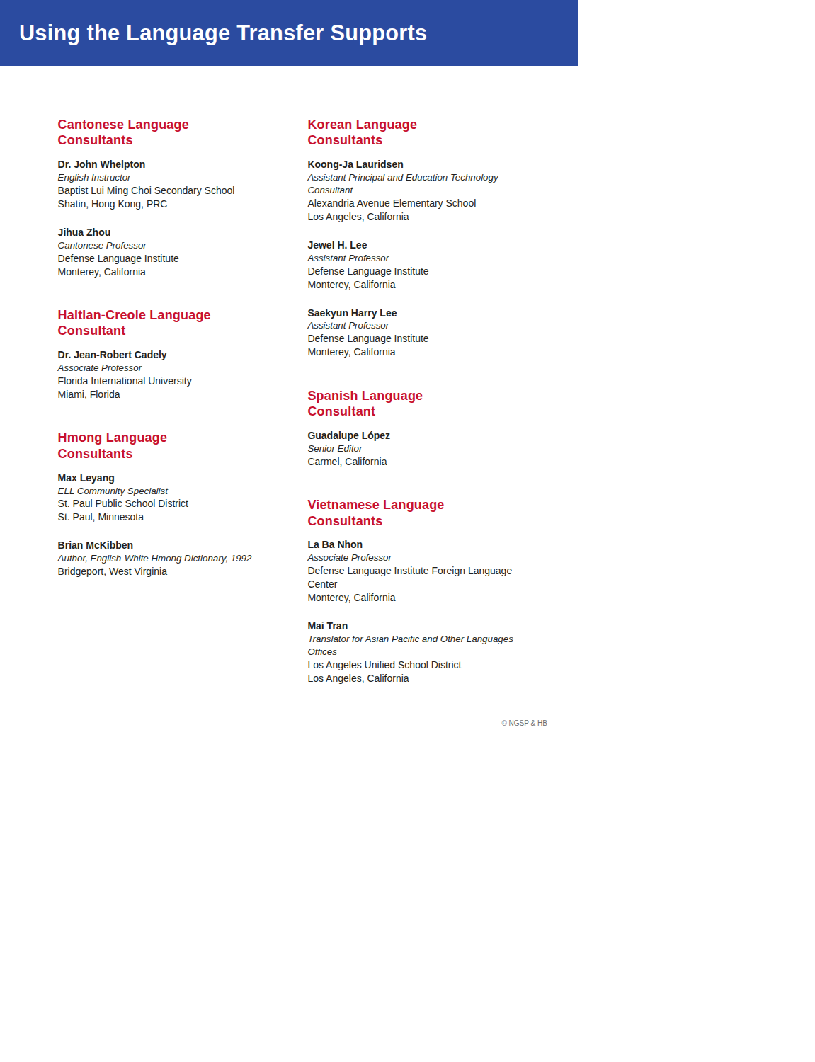Using the Language Transfer Supports
Cantonese Language
Consultants
Dr. John Whelpton
English Instructor
Baptist Lui Ming Choi Secondary School
Shatin, Hong Kong, PRC
Jihua Zhou
Cantonese Professor
Defense Language Institute
Monterey, California
Haitian-Creole Language
Consultant
Dr. Jean-Robert Cadely
Associate Professor
Florida International University
Miami, Florida
Hmong Language
Consultants
Max Leyang
ELL Community Specialist
St. Paul Public School District
St. Paul, Minnesota
Brian McKibben
Author, English-White Hmong Dictionary, 1992
Bridgeport, West Virginia
Korean Language
Consultants
Koong-Ja Lauridsen
Assistant Principal and Education Technology Consultant
Alexandria Avenue Elementary School
Los Angeles, California
Jewel H. Lee
Assistant Professor
Defense Language Institute
Monterey, California
Saekyun Harry Lee
Assistant Professor
Defense Language Institute
Monterey, California
Spanish Language
Consultant
Guadalupe López
Senior Editor
Carmel, California
Vietnamese Language
Consultants
La Ba Nhon
Associate Professor
Defense Language Institute Foreign Language Center
Monterey, California
Mai Tran
Translator for Asian Pacific and Other Languages Offices
Los Angeles Unified School District
Los Angeles, California
© NGSP & HB